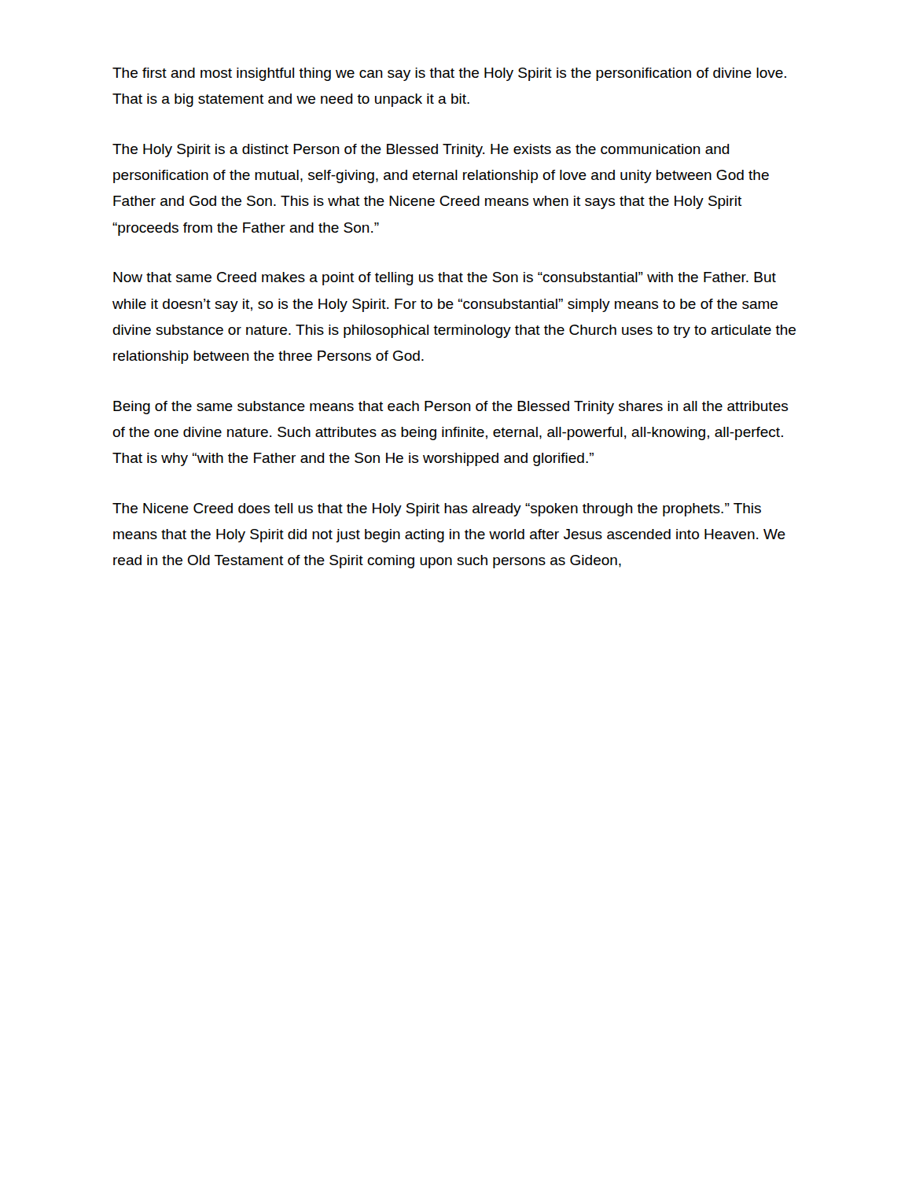The first and most insightful thing we can say is that the Holy Spirit is the personification of divine love. That is a big statement and we need to unpack it a bit.
The Holy Spirit is a distinct Person of the Blessed Trinity. He exists as the communication and personification of the mutual, self-giving, and eternal relationship of love and unity between God the Father and God the Son. This is what the Nicene Creed means when it says that the Holy Spirit “proceeds from the Father and the Son.”
Now that same Creed makes a point of telling us that the Son is “consubstantial” with the Father. But while it doesn’t say it, so is the Holy Spirit. For to be “consubstantial” simply means to be of the same divine substance or nature. This is philosophical terminology that the Church uses to try to articulate the relationship between the three Persons of God.
Being of the same substance means that each Person of the Blessed Trinity shares in all the attributes of the one divine nature. Such attributes as being infinite, eternal, all-powerful, all-knowing, all-perfect. That is why “with the Father and the Son He is worshipped and glorified.”
The Nicene Creed does tell us that the Holy Spirit has already “spoken through the prophets.” This means that the Holy Spirit did not just begin acting in the world after Jesus ascended into Heaven. We read in the Old Testament of the Spirit coming upon such persons as Gideon,